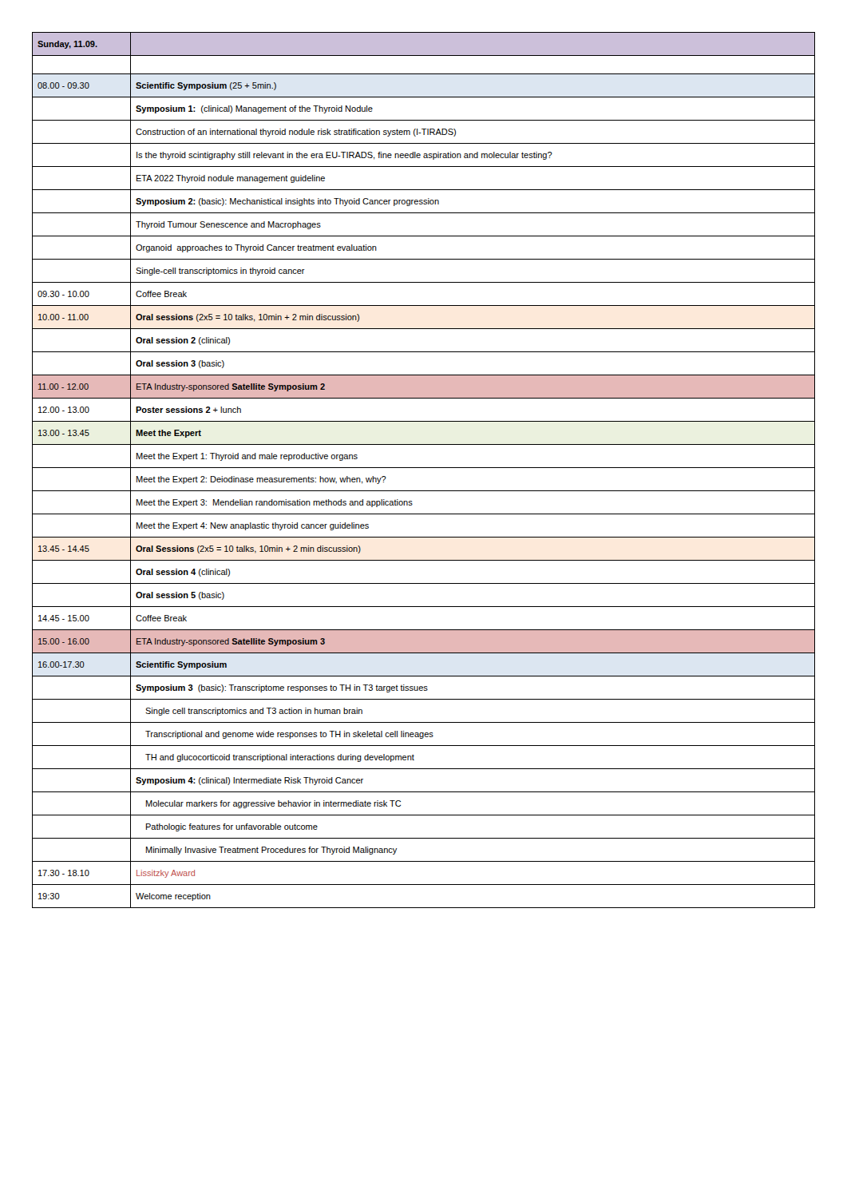| Sunday, 11.09. | |
| 08.00 - 09.30 | Scientific Symposium (25 + 5min.) |
| | Symposium 1: (clinical) Management of the Thyroid Nodule |
| | Construction of an international thyroid nodule risk stratification system (I-TIRADS) |
| | Is the thyroid scintigraphy still relevant in the era EU-TIRADS, fine needle aspiration and molecular testing? |
| | ETA 2022 Thyroid nodule management guideline |
| | Symposium 2: (basic): Mechanistical insights into Thyoid Cancer progression |
| | Thyroid Tumour Senescence and Macrophages |
| | Organoid approaches to Thyroid Cancer treatment evaluation |
| | Single-cell transcriptomics in thyroid cancer |
| 09.30 - 10.00 | Coffee Break |
| 10.00 - 11.00 | Oral sessions (2x5 = 10 talks, 10min + 2 min discussion) |
| | Oral session 2 (clinical) |
| | Oral session 3 (basic) |
| 11.00 - 12.00 | ETA Industry-sponsored Satellite Symposium 2 |
| 12.00 - 13.00 | Poster sessions 2 + lunch |
| 13.00 - 13.45 | Meet the Expert |
| | Meet the Expert 1: Thyroid and male reproductive organs |
| | Meet the Expert 2: Deiodinase measurements: how, when, why? |
| | Meet the Expert 3: Mendelian randomisation methods and applications |
| | Meet the Expert 4: New anaplastic thyroid cancer guidelines |
| 13.45 - 14.45 | Oral Sessions (2x5 = 10 talks, 10min + 2 min discussion) |
| | Oral session 4 (clinical) |
| | Oral session 5 (basic) |
| 14.45 - 15.00 | Coffee Break |
| 15.00 - 16.00 | ETA Industry-sponsored Satellite Symposium 3 |
| 16.00-17.30 | Scientific Symposium |
| | Symposium 3 (basic): Transcriptome responses to TH in T3 target tissues |
| | Single cell transcriptomics and T3 action in human brain |
| | Transcriptional and genome wide responses to TH in skeletal cell lineages |
| | TH and glucocorticoid transcriptional interactions during development |
| | Symposium 4: (clinical) Intermediate Risk Thyroid Cancer |
| | Molecular markers for aggressive behavior in intermediate risk TC |
| | Pathologic features for unfavorable outcome |
| | Minimally Invasive Treatment Procedures for Thyroid Malignancy |
| 17.30 - 18.10 | Lissitzky Award |
| 19:30 | Welcome reception |